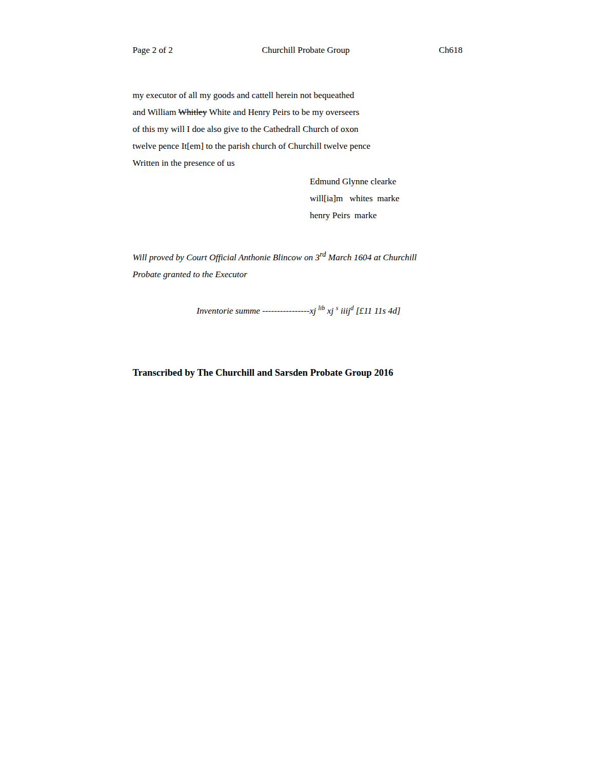Page 2 of 2
Churchill Probate Group
Ch618
my executor of all my goods and cattell herein not bequeathed
and William Whitley White and Henry Peirs to be my overseers
of this my will I doe also give to the Cathedrall Church of oxon
twelve pence It[em] to the parish church of Churchill twelve pence
Written in the presence of us
Edmund Glynne clearke
will[ia]m whites marke
henry Peirs marke
Will proved by Court Official Anthonie Blincow on 3rd March 1604 at Churchill
Probate granted to the Executor
Inventorie summe ----------------xj lib xj s iiijd [£11 11s 4d]
Transcribed by The Churchill and Sarsden Probate Group 2016